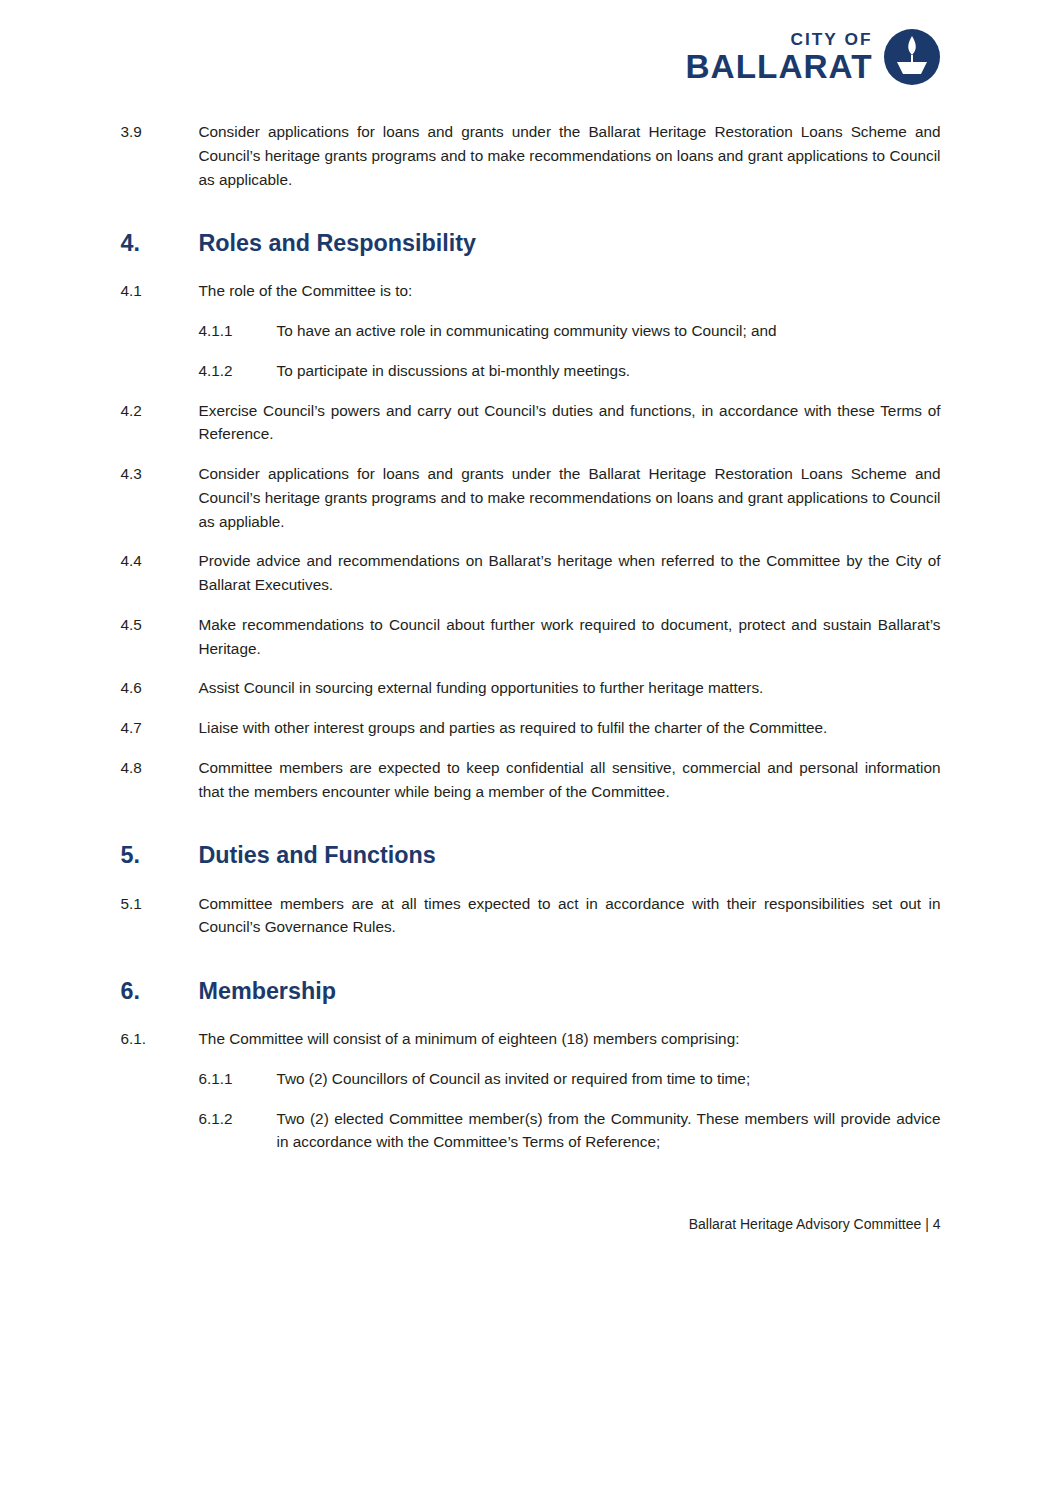CITY OF BALLARAT
3.9 Consider applications for loans and grants under the Ballarat Heritage Restoration Loans Scheme and Council’s heritage grants programs and to make recommendations on loans and grant applications to Council as applicable.
4. Roles and Responsibility
4.1 The role of the Committee is to:
4.1.1 To have an active role in communicating community views to Council; and
4.1.2 To participate in discussions at bi-monthly meetings.
4.2 Exercise Council’s powers and carry out Council’s duties and functions, in accordance with these Terms of Reference.
4.3 Consider applications for loans and grants under the Ballarat Heritage Restoration Loans Scheme and Council’s heritage grants programs and to make recommendations on loans and grant applications to Council as appliable.
4.4 Provide advice and recommendations on Ballarat’s heritage when referred to the Committee by the City of Ballarat Executives.
4.5 Make recommendations to Council about further work required to document, protect and sustain Ballarat’s Heritage.
4.6 Assist Council in sourcing external funding opportunities to further heritage matters.
4.7 Liaise with other interest groups and parties as required to fulfil the charter of the Committee.
4.8 Committee members are expected to keep confidential all sensitive, commercial and personal information that the members encounter while being a member of the Committee.
5. Duties and Functions
5.1 Committee members are at all times expected to act in accordance with their responsibilities set out in Council’s Governance Rules.
6. Membership
6.1. The Committee will consist of a minimum of eighteen (18) members comprising:
6.1.1 Two (2) Councillors of Council as invited or required from time to time;
6.1.2 Two (2) elected Committee member(s) from the Community. These members will provide advice in accordance with the Committee’s Terms of Reference;
Ballarat Heritage Advisory Committee | 4